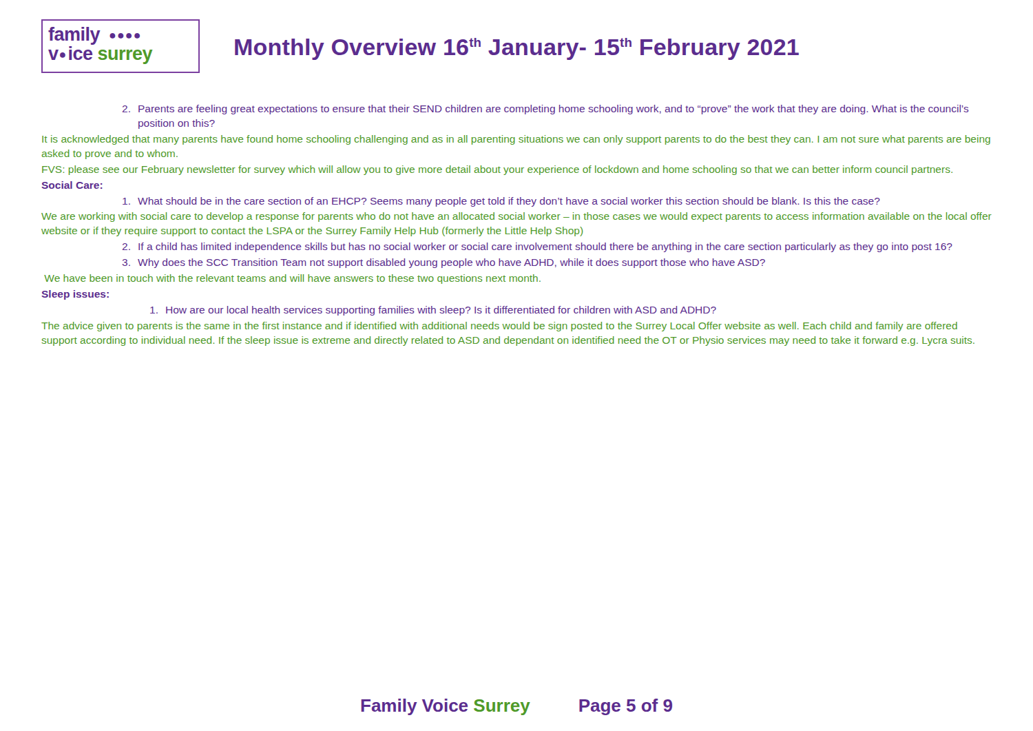family ●●●●
v●ice surrey
Monthly Overview 16th January- 15th February 2021
2. Parents are feeling great expectations to ensure that their SEND children are completing home schooling work, and to “prove” the work that they are doing. What is the council’s position on this?
It is acknowledged that many parents have found home schooling challenging and as in all parenting situations we can only support parents to do the best they can. I am not sure what parents are being asked to prove and to whom.
FVS: please see our February newsletter for survey which will allow you to give more detail about your experience of lockdown and home schooling so that we can better inform council partners.
Social Care:
1. What should be in the care section of an EHCP? Seems many people get told if they don’t have a social worker this section should be blank. Is this the case?
We are working with social care to develop a response for parents who do not have an allocated social worker – in those cases we would expect parents to access information available on the local offer website or if they require support to contact the LSPA or the Surrey Family Help Hub (formerly the Little Help Shop)
2. If a child has limited independence skills but has no social worker or social care involvement should there be anything in the care section particularly as they go into post 16?
3. Why does the SCC Transition Team not support disabled young people who have ADHD, while it does support those who have ASD?
We have been in touch with the relevant teams and will have answers to these two questions next month.
Sleep issues:
1. How are our local health services supporting families with sleep? Is it differentiated for children with ASD and ADHD?
The advice given to parents is the same in the first instance and if identified with additional needs would be sign posted to the Surrey Local Offer website as well. Each child and family are offered support according to individual need. If the sleep issue is extreme and directly related to ASD and dependant on identified need the OT or Physio services may need to take it forward e.g. Lycra suits.
Family Voice Surrey Page 5 of 9